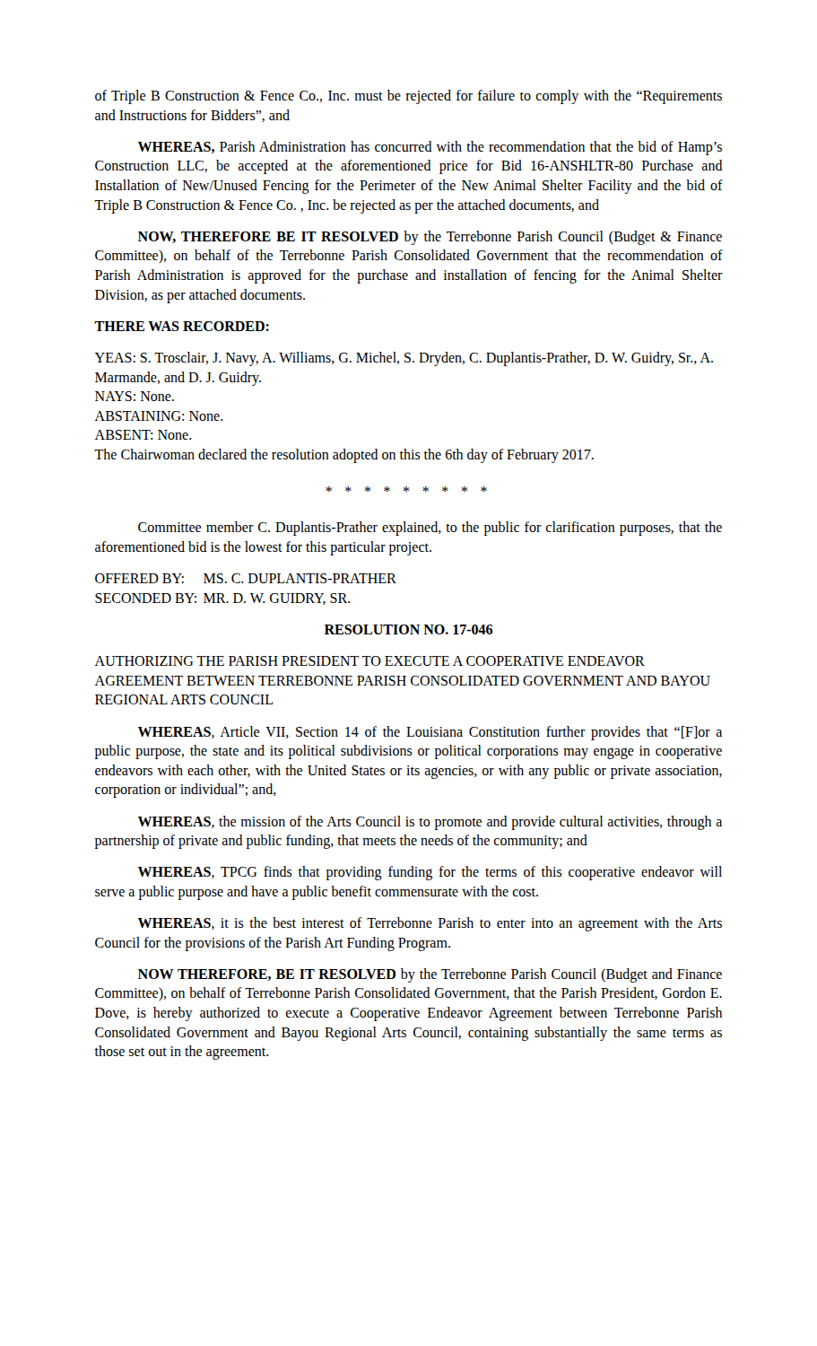of Triple B Construction & Fence Co., Inc. must be rejected for failure to comply with the “Requirements and Instructions for Bidders”, and
WHEREAS, Parish Administration has concurred with the recommendation that the bid of Hamp’s Construction LLC, be accepted at the aforementioned price for Bid 16-ANSHLTR-80 Purchase and Installation of New/Unused Fencing for the Perimeter of the New Animal Shelter Facility and the bid of Triple B Construction & Fence Co. , Inc. be rejected as per the attached documents, and
NOW, THEREFORE BE IT RESOLVED by the Terrebonne Parish Council (Budget & Finance Committee), on behalf of the Terrebonne Parish Consolidated Government that the recommendation of Parish Administration is approved for the purchase and installation of fencing for the Animal Shelter Division, as per attached documents.
THERE WAS RECORDED:
YEAS: S. Trosclair, J. Navy, A. Williams, G. Michel, S. Dryden, C. Duplantis-Prather, D. W. Guidry, Sr., A. Marmande, and D. J. Guidry.
NAYS: None.
ABSTAINING: None.
ABSENT: None.
The Chairwoman declared the resolution adopted on this the 6th day of February 2017.
* * * * * * * * *
Committee member C. Duplantis-Prather explained, to the public for clarification purposes, that the aforementioned bid is the lowest for this particular project.
| OFFERED BY: | MS. C. DUPLANTIS-PRATHER |
| SECONDED BY: | MR. D. W. GUIDRY, SR. |
RESOLUTION NO. 17-046
AUTHORIZING THE PARISH PRESIDENT TO EXECUTE A COOPERATIVE ENDEAVOR AGREEMENT BETWEEN TERREBONNE PARISH CONSOLIDATED GOVERNMENT AND BAYOU REGIONAL ARTS COUNCIL
WHEREAS, Article VII, Section 14 of the Louisiana Constitution further provides that “[F]or a public purpose, the state and its political subdivisions or political corporations may engage in cooperative endeavors with each other, with the United States or its agencies, or with any public or private association, corporation or individual”; and,
WHEREAS, the mission of the Arts Council is to promote and provide cultural activities, through a partnership of private and public funding, that meets the needs of the community; and
WHEREAS, TPCG finds that providing funding for the terms of this cooperative endeavor will serve a public purpose and have a public benefit commensurate with the cost.
WHEREAS, it is the best interest of Terrebonne Parish to enter into an agreement with the Arts Council for the provisions of the Parish Art Funding Program.
NOW THEREFORE, BE IT RESOLVED by the Terrebonne Parish Council (Budget and Finance Committee), on behalf of Terrebonne Parish Consolidated Government, that the Parish President, Gordon E. Dove, is hereby authorized to execute a Cooperative Endeavor Agreement between Terrebonne Parish Consolidated Government and Bayou Regional Arts Council, containing substantially the same terms as those set out in the agreement.